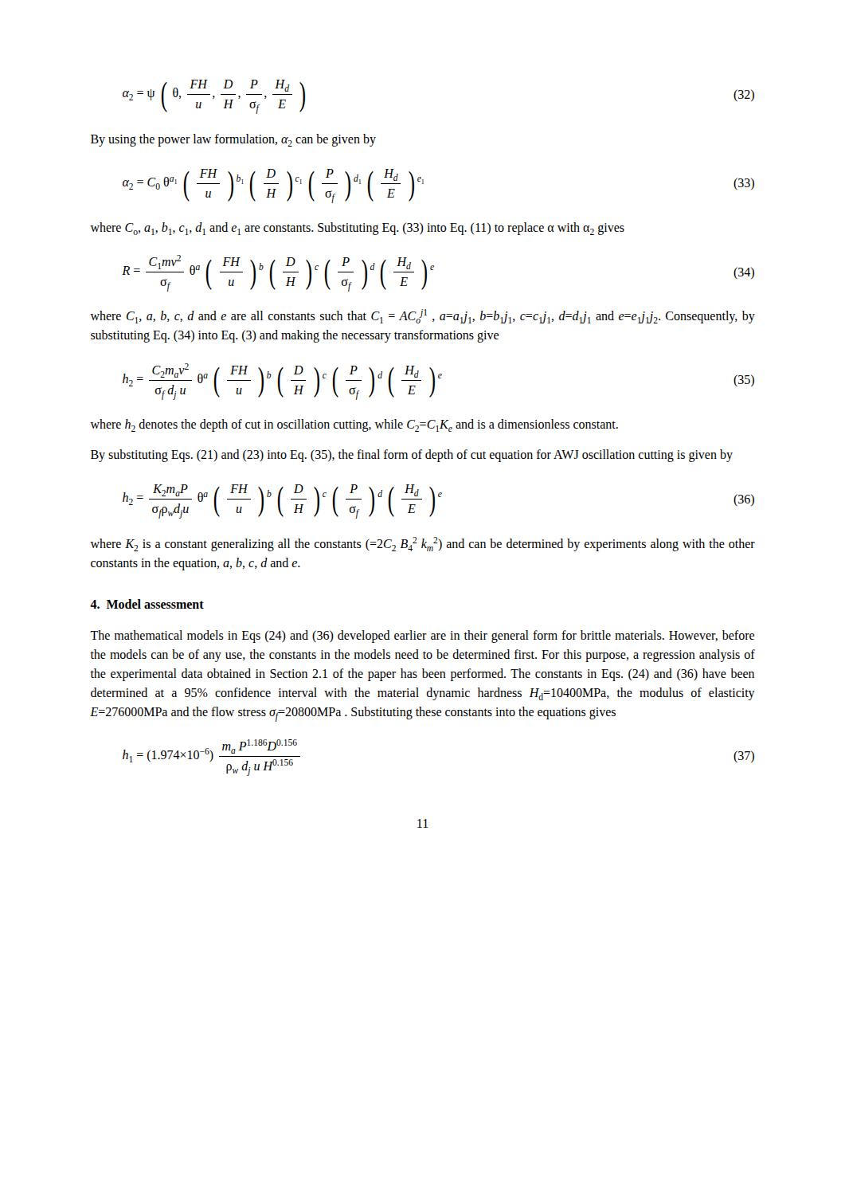α2 = ψ ( θ, FH u, DH, Pσf, Hd E )
(32)
By using the power law formulation, α2 can be given by
α2 = C0 θa1 ( FH u ) b1 ( DH ) c1 ( Pσf ) d1 ( Hd E ) e1
(33)
where Co, a1, b1, c1, d1 and e1 are constants. Substituting Eq. (33) into Eq. (11) to replace α with α2 gives
R = C1mv2 σf θa ( FH u ) b ( DH ) c ( Pσf ) d ( Hd E ) e
(34)
where C1, a, b, c, d and e are all constants such that C1 = ACoj1 , a=a1j1, b=b1j1, c=c1j1, d=d1j1 and e=e1j1j2. Consequently, by substituting Eq. (34) into Eq. (3) and making the necessary transformations give
h2 = C2mav2 σf dj u θa ( FH u ) b ( DH ) c ( Pσf ) d ( Hd E ) e
(35)
where h2 denotes the depth of cut in oscillation cutting, while C2=C1Ke and is a dimensionless constant.
By substituting Eqs. (21) and (23) into Eq. (35), the final form of depth of cut equation for AWJ oscillation cutting is given by
h2 = K2maP σfρwdju θa ( FH u ) b ( DH ) c ( Pσf ) d ( Hd E ) e
(36)
where K2 is a constant generalizing all the constants (=2C2 B42 km2) and can be determined by experiments along with the other constants in the equation, a, b, c, d and e.
4. Model assessment
The mathematical models in Eqs (24) and (36) developed earlier are in their general form for brittle materials. However, before the models can be of any use, the constants in the models need to be determined first. For this purpose, a regression analysis of the experimental data obtained in Section 2.1 of the paper has been performed. The constants in Eqs. (24) and (36) have been determined at a 95% confidence interval with the material dynamic hardness Hd=10400MPa, the modulus of elasticity E=276000MPa and the flow stress σf=20800MPa . Substituting these constants into the equations gives
h1 = (1.974×10−6) ma P1.186D0.156 ρw dj u H0.156
(37)
11